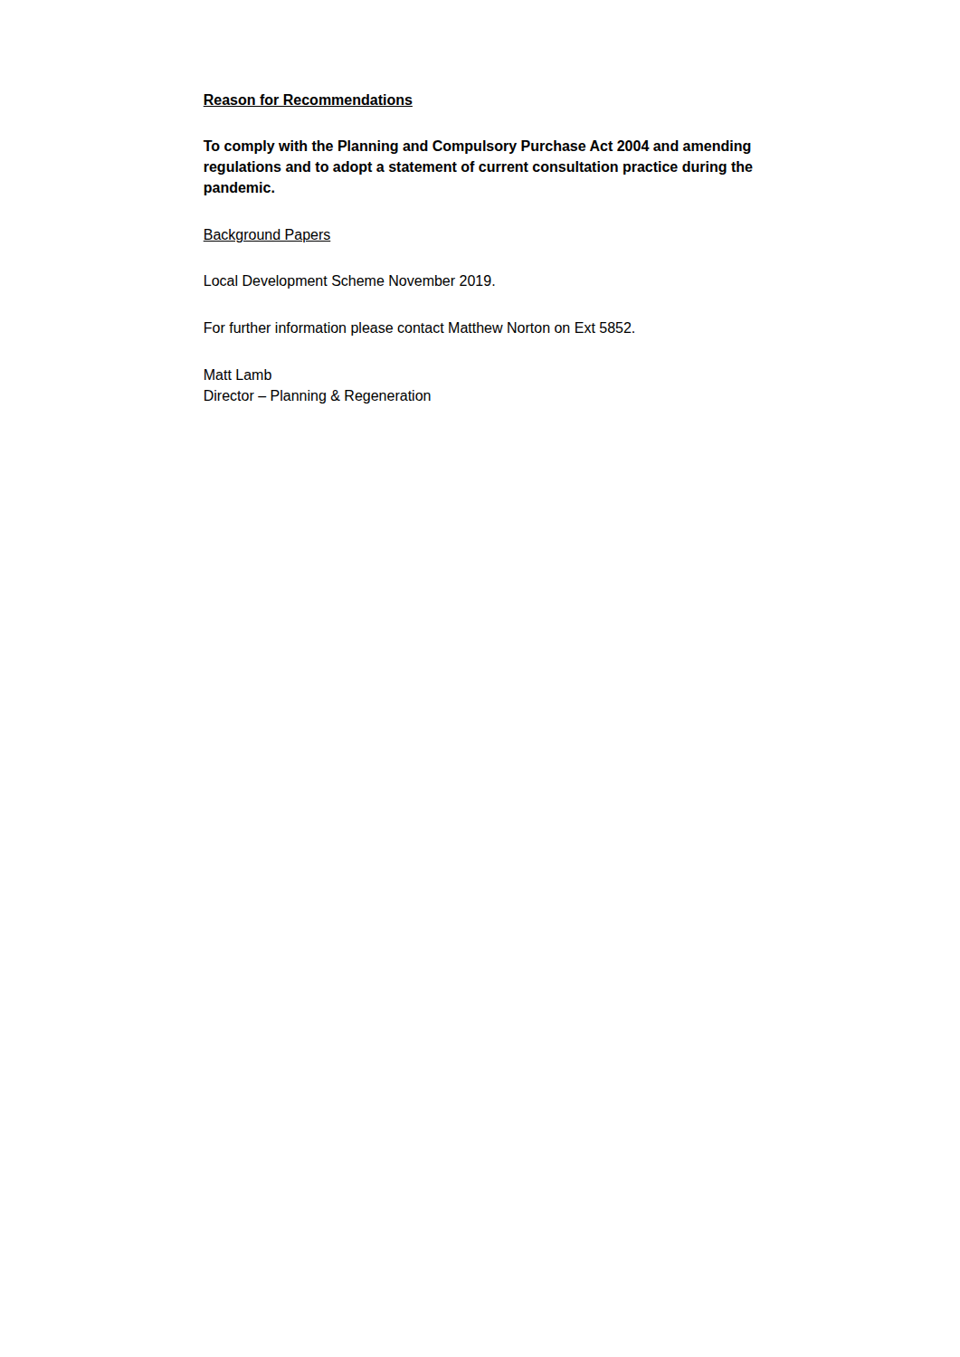Reason for Recommendations
To comply with the Planning and Compulsory Purchase Act 2004 and amending regulations and to adopt a statement of current consultation practice during the pandemic.
Background Papers
Local Development Scheme November 2019.
For further information please contact Matthew Norton on Ext 5852.
Matt Lamb
Director – Planning & Regeneration